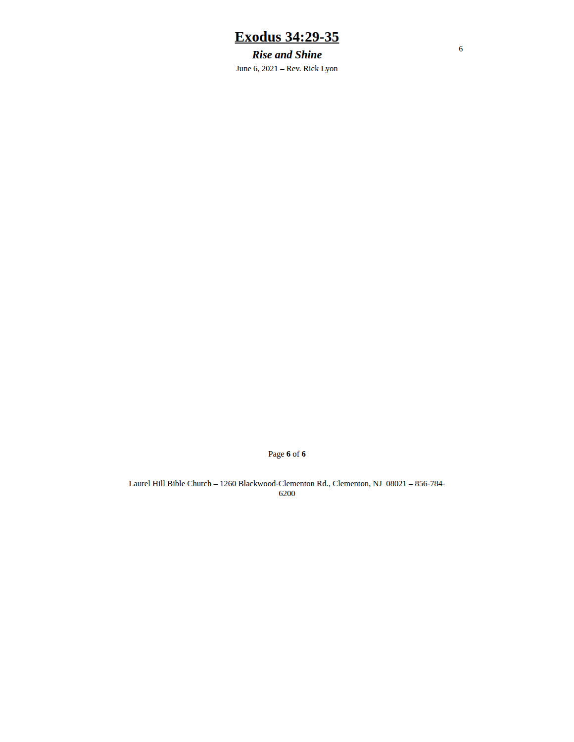6
Exodus 34:29-35
Rise and Shine
June 6, 2021 – Rev. Rick Lyon
Page 6 of 6
Laurel Hill Bible Church – 1260 Blackwood-Clementon Rd., Clementon, NJ 08021 – 856-784-6200